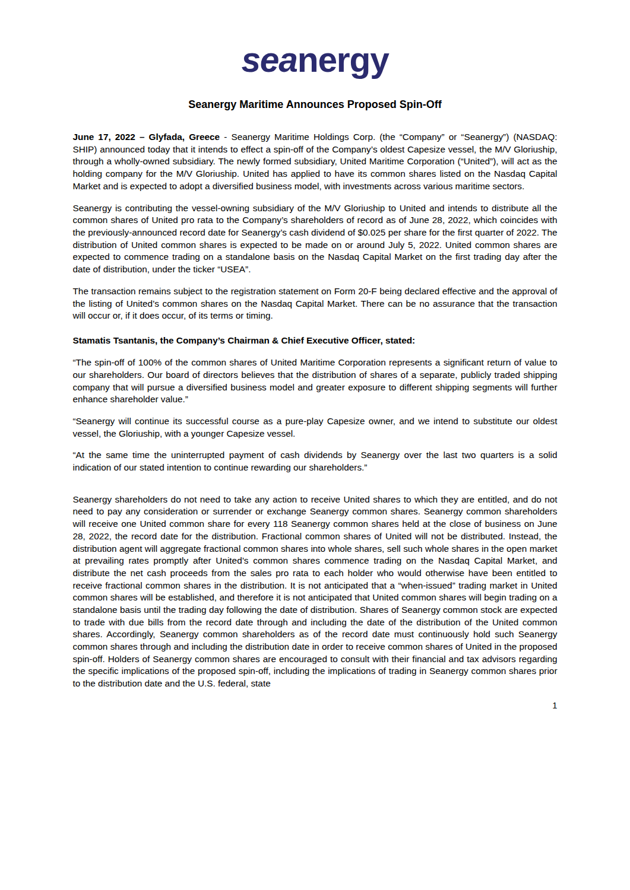sea nergy
Seanergy Maritime Announces Proposed Spin-Off
June 17, 2022 – Glyfada, Greece - Seanergy Maritime Holdings Corp. (the “Company” or “Seanergy”) (NASDAQ: SHIP) announced today that it intends to effect a spin-off of the Company’s oldest Capesize vessel, the M/V Gloriuship, through a wholly-owned subsidiary. The newly formed subsidiary, United Maritime Corporation (“United”), will act as the holding company for the M/V Gloriuship. United has applied to have its common shares listed on the Nasdaq Capital Market and is expected to adopt a diversified business model, with investments across various maritime sectors.
Seanergy is contributing the vessel-owning subsidiary of the M/V Gloriuship to United and intends to distribute all the common shares of United pro rata to the Company’s shareholders of record as of June 28, 2022, which coincides with the previously-announced record date for Seanergy’s cash dividend of $0.025 per share for the first quarter of 2022. The distribution of United common shares is expected to be made on or around July 5, 2022. United common shares are expected to commence trading on a standalone basis on the Nasdaq Capital Market on the first trading day after the date of distribution, under the ticker “USEA”.
The transaction remains subject to the registration statement on Form 20-F being declared effective and the approval of the listing of United’s common shares on the Nasdaq Capital Market. There can be no assurance that the transaction will occur or, if it does occur, of its terms or timing.
Stamatis Tsantanis, the Company’s Chairman & Chief Executive Officer, stated:
“The spin-off of 100% of the common shares of United Maritime Corporation represents a significant return of value to our shareholders. Our board of directors believes that the distribution of shares of a separate, publicly traded shipping company that will pursue a diversified business model and greater exposure to different shipping segments will further enhance shareholder value.”
“Seanergy will continue its successful course as a pure-play Capesize owner, and we intend to substitute our oldest vessel, the Gloriuship, with a younger Capesize vessel.
“At the same time the uninterrupted payment of cash dividends by Seanergy over the last two quarters is a solid indication of our stated intention to continue rewarding our shareholders.”
Seanergy shareholders do not need to take any action to receive United shares to which they are entitled, and do not need to pay any consideration or surrender or exchange Seanergy common shares. Seanergy common shareholders will receive one United common share for every 118 Seanergy common shares held at the close of business on June 28, 2022, the record date for the distribution. Fractional common shares of United will not be distributed. Instead, the distribution agent will aggregate fractional common shares into whole shares, sell such whole shares in the open market at prevailing rates promptly after United’s common shares commence trading on the Nasdaq Capital Market, and distribute the net cash proceeds from the sales pro rata to each holder who would otherwise have been entitled to receive fractional common shares in the distribution. It is not anticipated that a “when-issued” trading market in United common shares will be established, and therefore it is not anticipated that United common shares will begin trading on a standalone basis until the trading day following the date of distribution. Shares of Seanergy common stock are expected to trade with due bills from the record date through and including the date of the distribution of the United common shares. Accordingly, Seanergy common shareholders as of the record date must continuously hold such Seanergy common shares through and including the distribution date in order to receive common shares of United in the proposed spin-off. Holders of Seanergy common shares are encouraged to consult with their financial and tax advisors regarding the specific implications of the proposed spin-off, including the implications of trading in Seanergy common shares prior to the distribution date and the U.S. federal, state
1